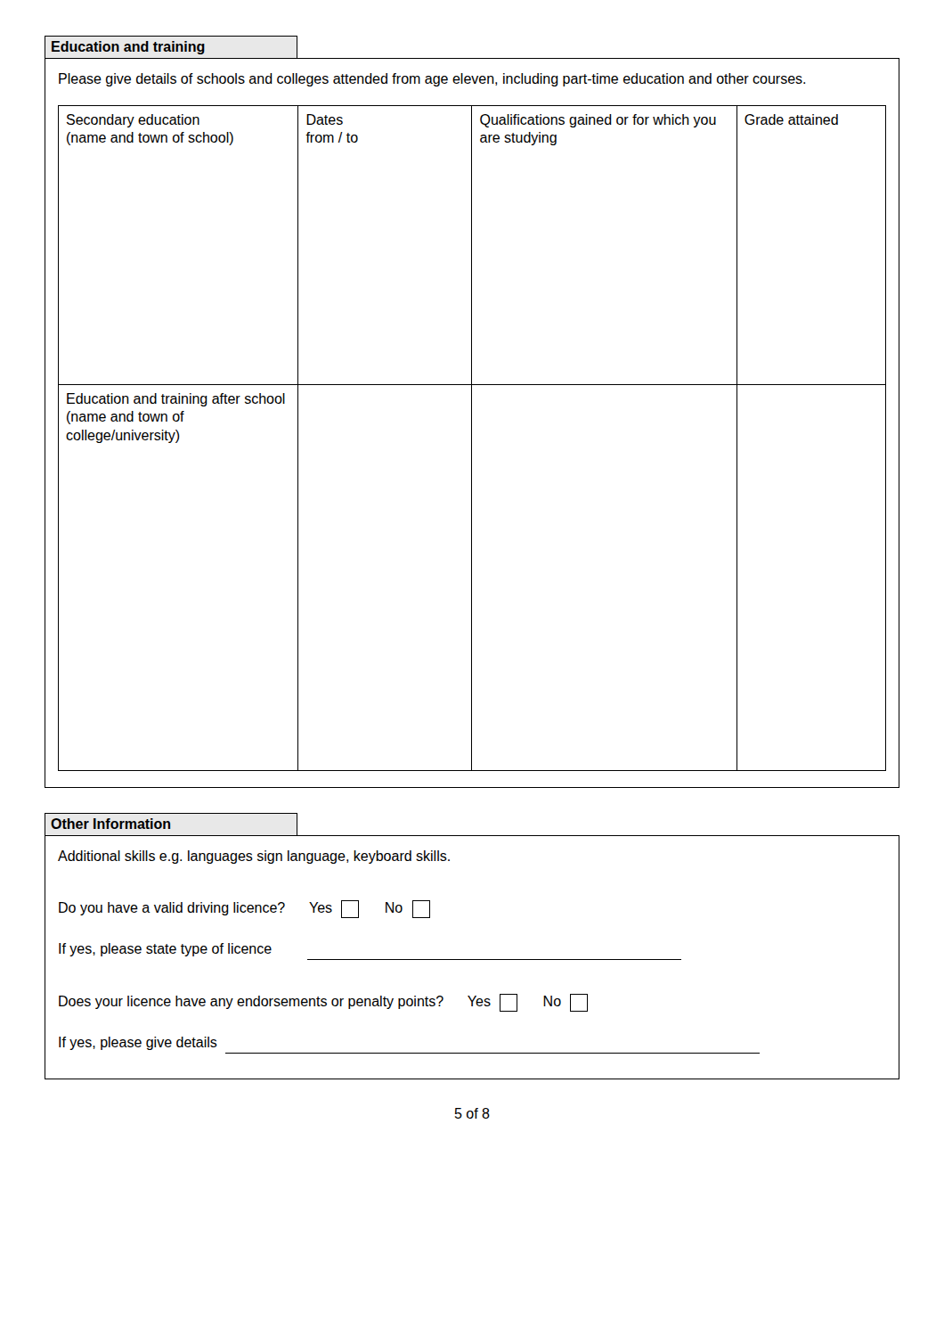Education and training
Please give details of schools and colleges attended from age eleven, including part-time education and other courses.
| Secondary education (name and town of school) | Dates from / to | Qualifications gained or for which you are studying | Grade attained |
| Education and training after school (name and town of college/university) | | | |
Other Information
Additional skills e.g. languages sign language, keyboard skills.
Do you have a valid driving licence? Yes No
If yes, please state type of licence
Does your licence have any endorsements or penalty points? Yes No
If yes, please give details
5 of 8